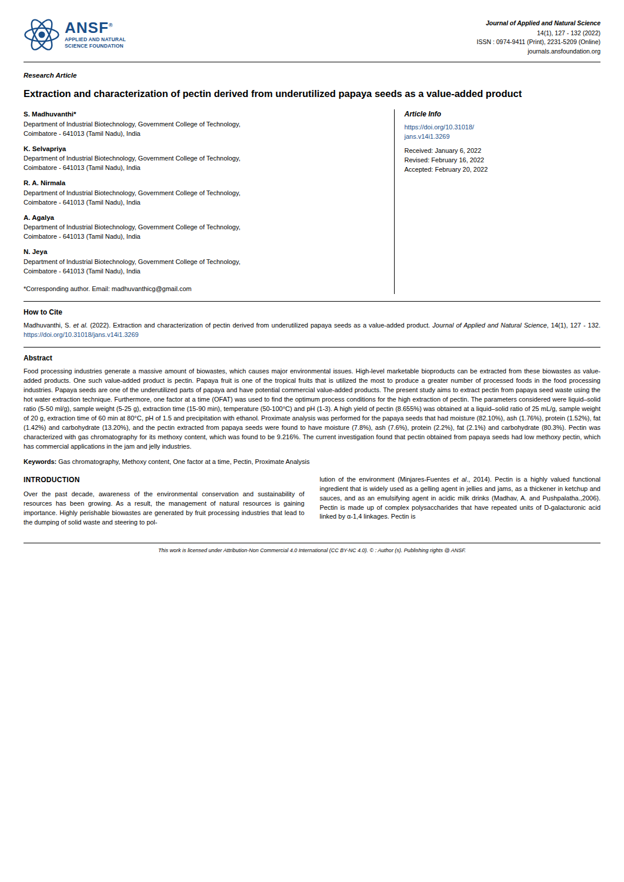ANSF®
APPLIED AND NATURAL
SCIENCE FOUNDATION
Journal of Applied and Natural Science
14(1), 127 - 132 (2022)
ISSN : 0974-9411 (Print), 2231-5209 (Online)
journals.ansfoundation.org
Research Article
Extraction and characterization of pectin derived from underutilized papaya seeds as a value-added product
S. Madhuvanthi*
Department of Industrial Biotechnology, Government College of Technology,
Coimbatore - 641013 (Tamil Nadu), India
K. Selvapriya
Department of Industrial Biotechnology, Government College of Technology,
Coimbatore - 641013 (Tamil Nadu), India
R. A. Nirmala
Department of Industrial Biotechnology, Government College of Technology,
Coimbatore - 641013 (Tamil Nadu), India
A. Agalya
Department of Industrial Biotechnology, Government College of Technology,
Coimbatore - 641013 (Tamil Nadu), India
N. Jeya
Department of Industrial Biotechnology, Government College of Technology,
Coimbatore - 641013 (Tamil Nadu), India
*Corresponding author. Email: madhuvanthicg@gmail.com
Article Info
https://doi.org/10.31018/
jans.v14i1.3269
Received: January 6, 2022
Revised: February 16, 2022
Accepted: February 20, 2022
How to Cite
Madhuvanthi, S. et al. (2022). Extraction and characterization of pectin derived from underutilized papaya seeds as a value-added product. Journal of Applied and Natural Science, 14(1), 127 - 132. https://doi.org/10.31018/jans.v14i1.3269
Abstract
Food processing industries generate a massive amount of biowastes, which causes major environmental issues. High-level marketable bioproducts can be extracted from these biowastes as value-added products. One such value-added product is pectin. Papaya fruit is one of the tropical fruits that is utilized the most to produce a greater number of processed foods in the food processing industries. Papaya seeds are one of the underutilized parts of papaya and have potential commercial value-added products. The present study aims to extract pectin from papaya seed waste using the hot water extraction technique. Furthermore, one factor at a time (OFAT) was used to find the optimum process conditions for the high extraction of pectin. The parameters considered were liquid–solid ratio (5-50 ml/g), sample weight (5-25 g), extraction time (15-90 min), temperature (50-100°C) and pH (1-3). A high yield of pectin (8.655%) was obtained at a liquid–solid ratio of 25 mL/g, sample weight of 20 g, extraction time of 60 min at 80°C, pH of 1.5 and precipitation with ethanol. Proximate analysis was performed for the papaya seeds that had moisture (82.10%), ash (1.76%), protein (1.52%), fat (1.42%) and carbohydrate (13.20%), and the pectin extracted from papaya seeds were found to have moisture (7.8%), ash (7.6%), protein (2.2%), fat (2.1%) and carbohydrate (80.3%). Pectin was characterized with gas chromatography for its methoxy content, which was found to be 9.216%. The current investigation found that pectin obtained from papaya seeds had low methoxy pectin, which has commercial applications in the jam and jelly industries.
Keywords: Gas chromatography, Methoxy content, One factor at a time, Pectin, Proximate Analysis
INTRODUCTION
Over the past decade, awareness of the environmental conservation and sustainability of resources has been growing. As a result, the management of natural resources is gaining importance. Highly perishable biowastes are generated by fruit processing industries that lead to the dumping of solid waste and steering to pol-
lution of the environment (Minjares-Fuentes et al., 2014). Pectin is a highly valued functional ingredient that is widely used as a gelling agent in jellies and jams, as a thickener in ketchup and sauces, and as an emulsifying agent in acidic milk drinks (Madhav, A. and Pushpalatha.,2006). Pectin is made up of complex polysaccharides that have repeated units of D-galacturonic acid linked by α-1,4 linkages. Pectin is
This work is licensed under Attribution-Non Commercial 4.0 International (CC BY-NC 4.0). © : Author (s). Publishing rights @ ANSF.